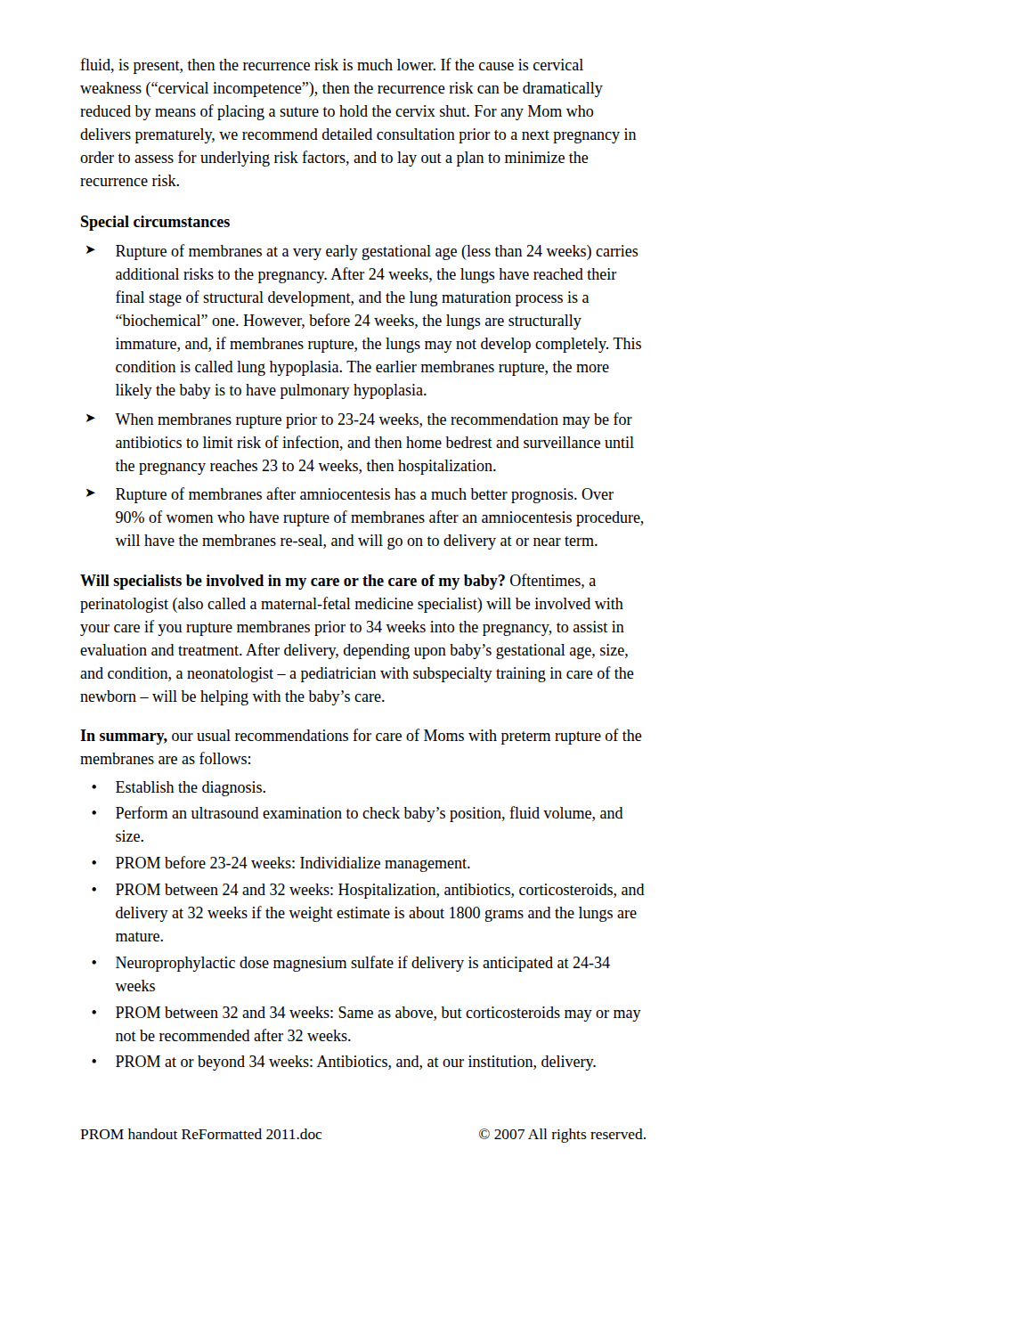fluid, is present, then the recurrence risk is much lower. If the cause is cervical weakness (“cervical incompetence”), then the recurrence risk can be dramatically reduced by means of placing a suture to hold the cervix shut. For any Mom who delivers prematurely, we recommend detailed consultation prior to a next pregnancy in order to assess for underlying risk factors, and to lay out a plan to minimize the recurrence risk.
Special circumstances
Rupture of membranes at a very early gestational age (less than 24 weeks) carries additional risks to the pregnancy. After 24 weeks, the lungs have reached their final stage of structural development, and the lung maturation process is a “biochemical” one. However, before 24 weeks, the lungs are structurally immature, and, if membranes rupture, the lungs may not develop completely. This condition is called lung hypoplasia. The earlier membranes rupture, the more likely the baby is to have pulmonary hypoplasia.
When membranes rupture prior to 23-24 weeks, the recommendation may be for antibiotics to limit risk of infection, and then home bedrest and surveillance until the pregnancy reaches 23 to 24 weeks, then hospitalization.
Rupture of membranes after amniocentesis has a much better prognosis. Over 90% of women who have rupture of membranes after an amniocentesis procedure, will have the membranes re-seal, and will go on to delivery at or near term.
Will specialists be involved in my care or the care of my baby? Oftentimes, a perinatologist (also called a maternal-fetal medicine specialist) will be involved with your care if you rupture membranes prior to 34 weeks into the pregnancy, to assist in evaluation and treatment. After delivery, depending upon baby’s gestational age, size, and condition, a neonatologist – a pediatrician with subspecialty training in care of the newborn – will be helping with the baby’s care.
In summary, our usual recommendations for care of Moms with preterm rupture of the membranes are as follows:
Establish the diagnosis.
Perform an ultrasound examination to check baby’s position, fluid volume, and size.
PROM before 23-24 weeks: Individialize management.
PROM between 24 and 32 weeks: Hospitalization, antibiotics, corticosteroids, and delivery at 32 weeks if the weight estimate is about 1800 grams and the lungs are mature.
Neuroprophylactic dose magnesium sulfate if delivery is anticipated at 24-34 weeks
PROM between 32 and 34 weeks: Same as above, but corticosteroids may or may not be recommended after 32 weeks.
PROM at or beyond 34 weeks: Antibiotics, and, at our institution, delivery.
PROM handout ReFormatted 2011.doc
© 2007 All rights reserved.